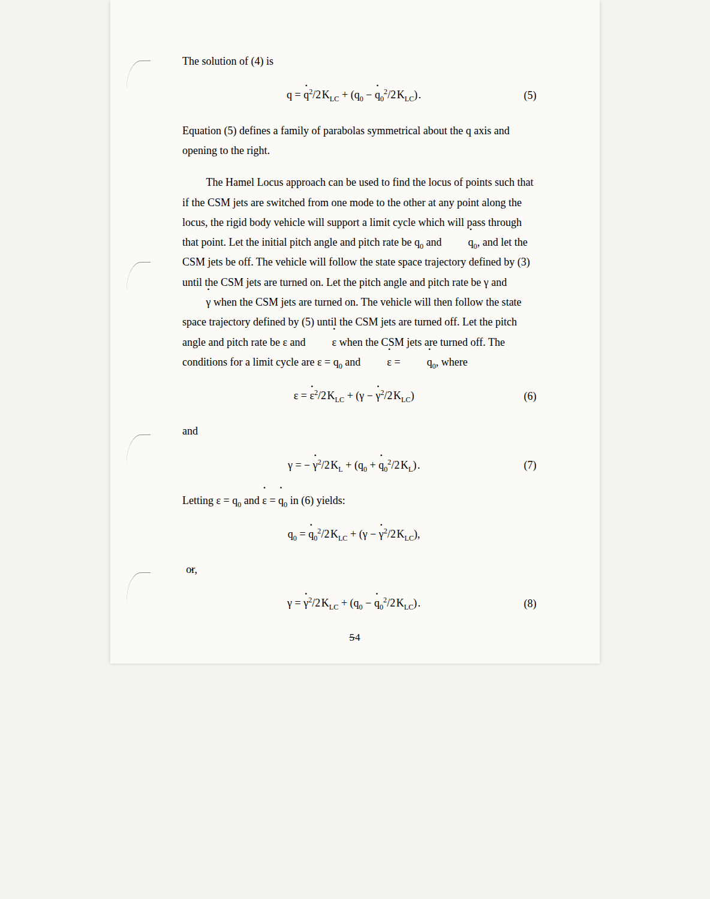The solution of (4) is
q = q2/2 KLC + (q0 − q02/2 KLC) . (5)
Equation (5) defines a family of parabolas symmetrical about the q axis and opening to the right.
The Hamel Locus approach can be used to find the locus of points such that if the CSM jets are switched from one mode to the other at any point along the locus, the rigid body vehicle will support a limit cycle which will pass through that point. Let the initial pitch angle and pitch rate be q0 and q0, and let the CSM jets be off. The vehicle will follow the state space trajectory defined by (3) until the CSM jets are turned on. Let the pitch angle and pitch rate be γ and γ when the CSM jets are turned on. The vehicle will then follow the state space trajectory defined by (5) until the CSM jets are turned off. Let the pitch angle and pitch rate be ε and ε when the CSM jets are turned off. The conditions for a limit cycle are ε = q0 and ε = q0, where
ε = ε2/2 KLC + (γ − γ2/2 KLC) (6)
and
γ = − γ2/2 KL + (q0 + q02/2 KL) . (7)
Letting ε = q0 and ε = q0 in (6) yields:
q0 = q02/2 KLC + (γ − γ2/2 KLC),
or,
γ = γ2/2 KLC + (q0 − q02/2 KLC) . (8)
54